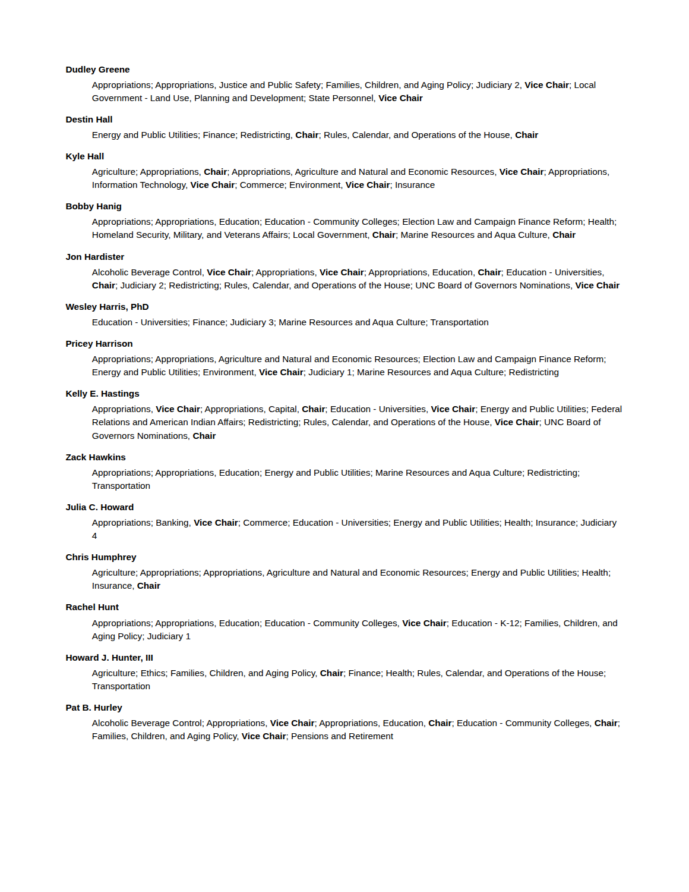Dudley Greene
Appropriations; Appropriations, Justice and Public Safety; Families, Children, and Aging Policy; Judiciary 2, Vice Chair; Local Government - Land Use, Planning and Development; State Personnel, Vice Chair
Destin Hall
Energy and Public Utilities; Finance; Redistricting, Chair; Rules, Calendar, and Operations of the House, Chair
Kyle Hall
Agriculture; Appropriations, Chair; Appropriations, Agriculture and Natural and Economic Resources, Vice Chair; Appropriations, Information Technology, Vice Chair; Commerce; Environment, Vice Chair; Insurance
Bobby Hanig
Appropriations; Appropriations, Education; Education - Community Colleges; Election Law and Campaign Finance Reform; Health; Homeland Security, Military, and Veterans Affairs; Local Government, Chair; Marine Resources and Aqua Culture, Chair
Jon Hardister
Alcoholic Beverage Control, Vice Chair; Appropriations, Vice Chair; Appropriations, Education, Chair; Education - Universities, Chair; Judiciary 2; Redistricting; Rules, Calendar, and Operations of the House; UNC Board of Governors Nominations, Vice Chair
Wesley Harris, PhD
Education - Universities; Finance; Judiciary 3; Marine Resources and Aqua Culture; Transportation
Pricey Harrison
Appropriations; Appropriations, Agriculture and Natural and Economic Resources; Election Law and Campaign Finance Reform; Energy and Public Utilities; Environment, Vice Chair; Judiciary 1; Marine Resources and Aqua Culture; Redistricting
Kelly E. Hastings
Appropriations, Vice Chair; Appropriations, Capital, Chair; Education - Universities, Vice Chair; Energy and Public Utilities; Federal Relations and American Indian Affairs; Redistricting; Rules, Calendar, and Operations of the House, Vice Chair; UNC Board of Governors Nominations, Chair
Zack Hawkins
Appropriations; Appropriations, Education; Energy and Public Utilities; Marine Resources and Aqua Culture; Redistricting; Transportation
Julia C. Howard
Appropriations; Banking, Vice Chair; Commerce; Education - Universities; Energy and Public Utilities; Health; Insurance; Judiciary 4
Chris Humphrey
Agriculture; Appropriations; Appropriations, Agriculture and Natural and Economic Resources; Energy and Public Utilities; Health; Insurance, Chair
Rachel Hunt
Appropriations; Appropriations, Education; Education - Community Colleges, Vice Chair; Education - K-12; Families, Children, and Aging Policy; Judiciary 1
Howard J. Hunter, III
Agriculture; Ethics; Families, Children, and Aging Policy, Chair; Finance; Health; Rules, Calendar, and Operations of the House; Transportation
Pat B. Hurley
Alcoholic Beverage Control; Appropriations, Vice Chair; Appropriations, Education, Chair; Education - Community Colleges, Chair; Families, Children, and Aging Policy, Vice Chair; Pensions and Retirement